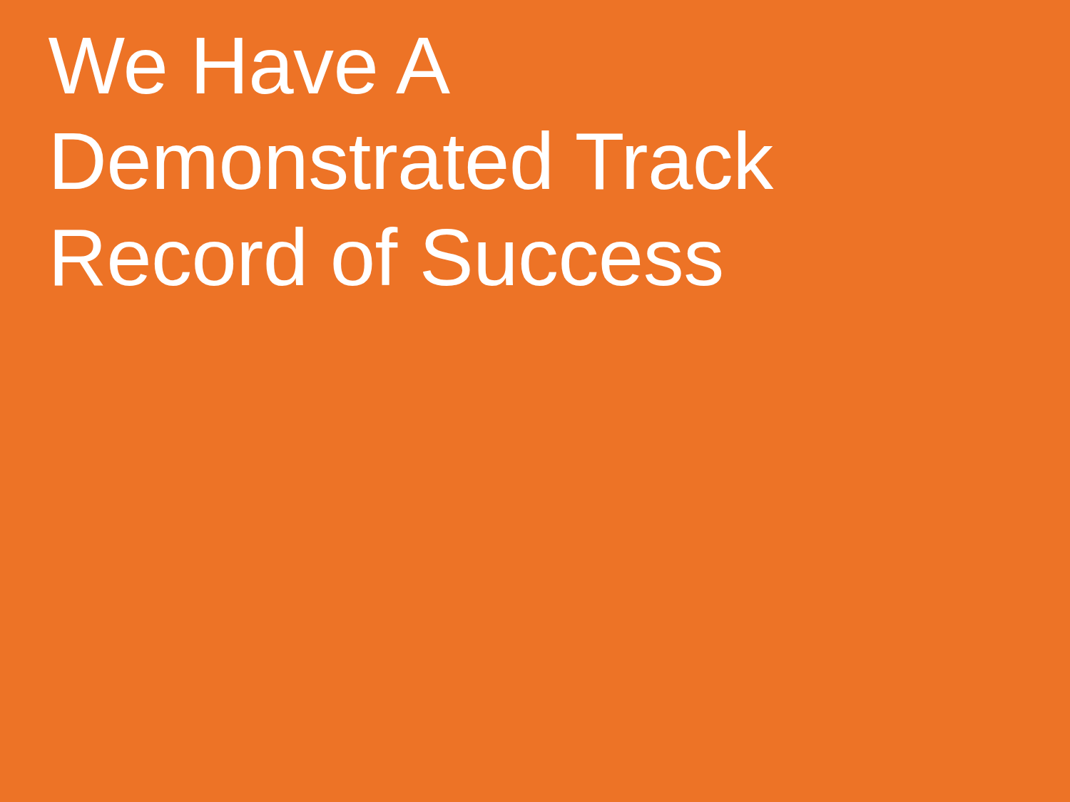We Have A Demonstrated Track Record of Success